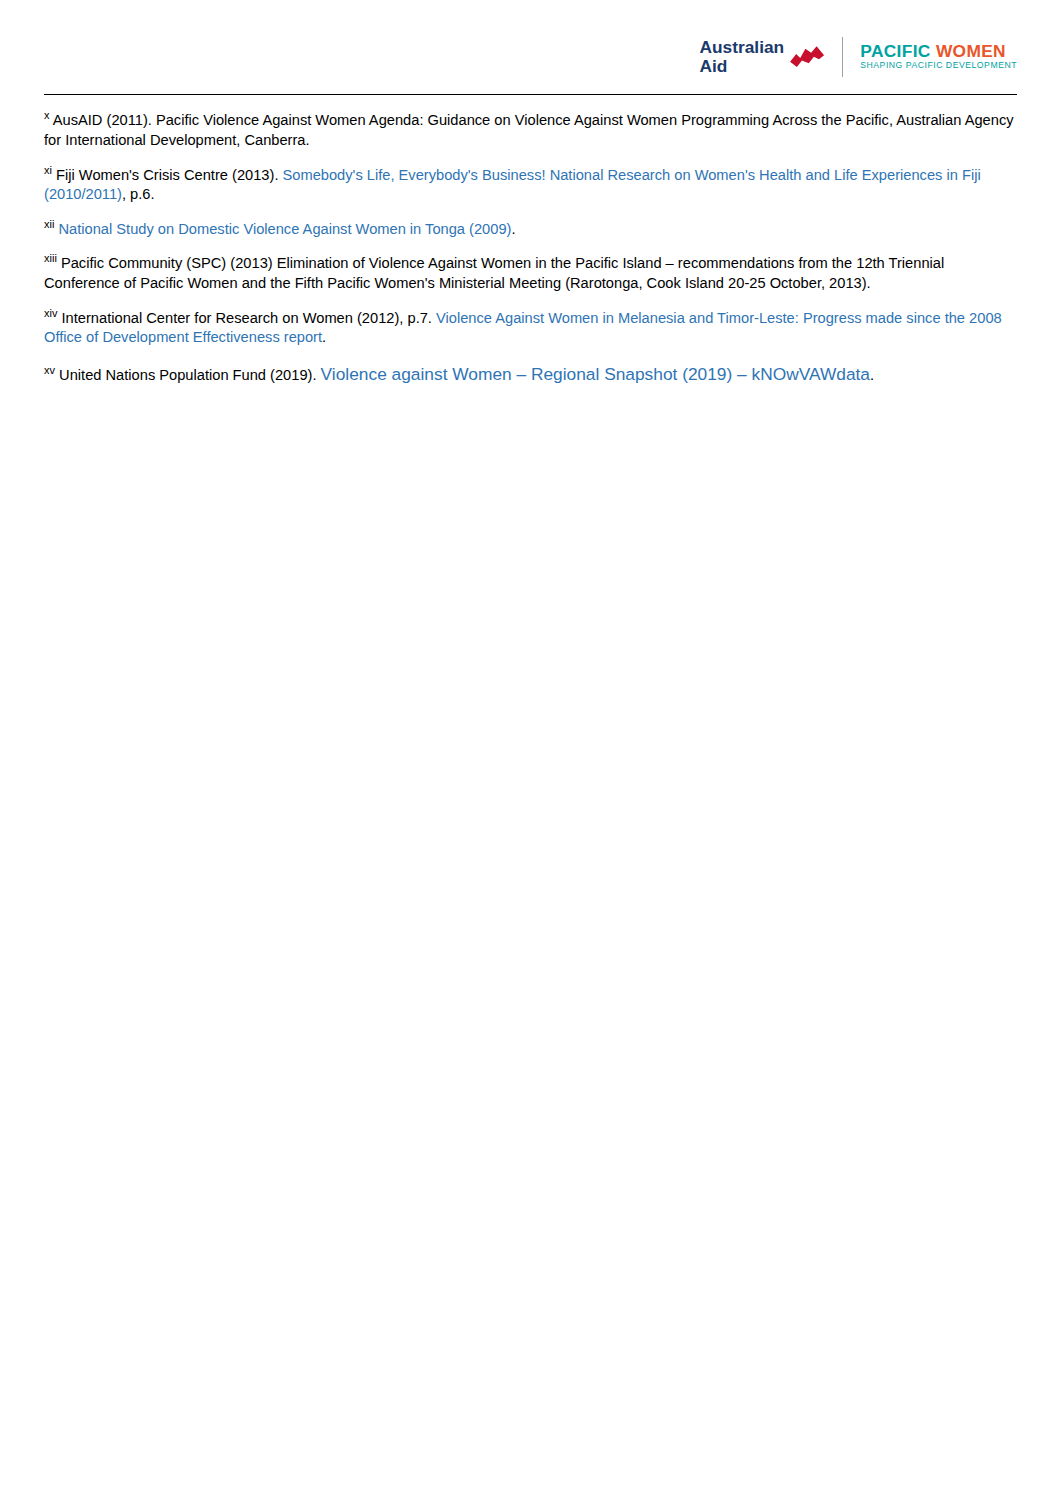Australian Aid
PACIFIC WOMEN
Shaping Pacific Development
x AusAID (2011). Pacific Violence Against Women Agenda: Guidance on Violence Against Women Programming Across the Pacific, Australian Agency for International Development, Canberra.
xi Fiji Women's Crisis Centre (2013). Somebody's Life, Everybody's Business! National Research on Women's Health and Life Experiences in Fiji (2010/2011), p.6.
xii National Study on Domestic Violence Against Women in Tonga (2009).
xiii Pacific Community (SPC) (2013) Elimination of Violence Against Women in the Pacific Island – recommendations from the 12th Triennial Conference of Pacific Women and the Fifth Pacific Women's Ministerial Meeting (Rarotonga, Cook Island 20-25 October, 2013).
xiv International Center for Research on Women (2012), p.7. Violence Against Women in Melanesia and Timor-Leste: Progress made since the 2008 Office of Development Effectiveness report.
xv United Nations Population Fund (2019). Violence against Women – Regional Snapshot (2019) – kNOwVAWdata.